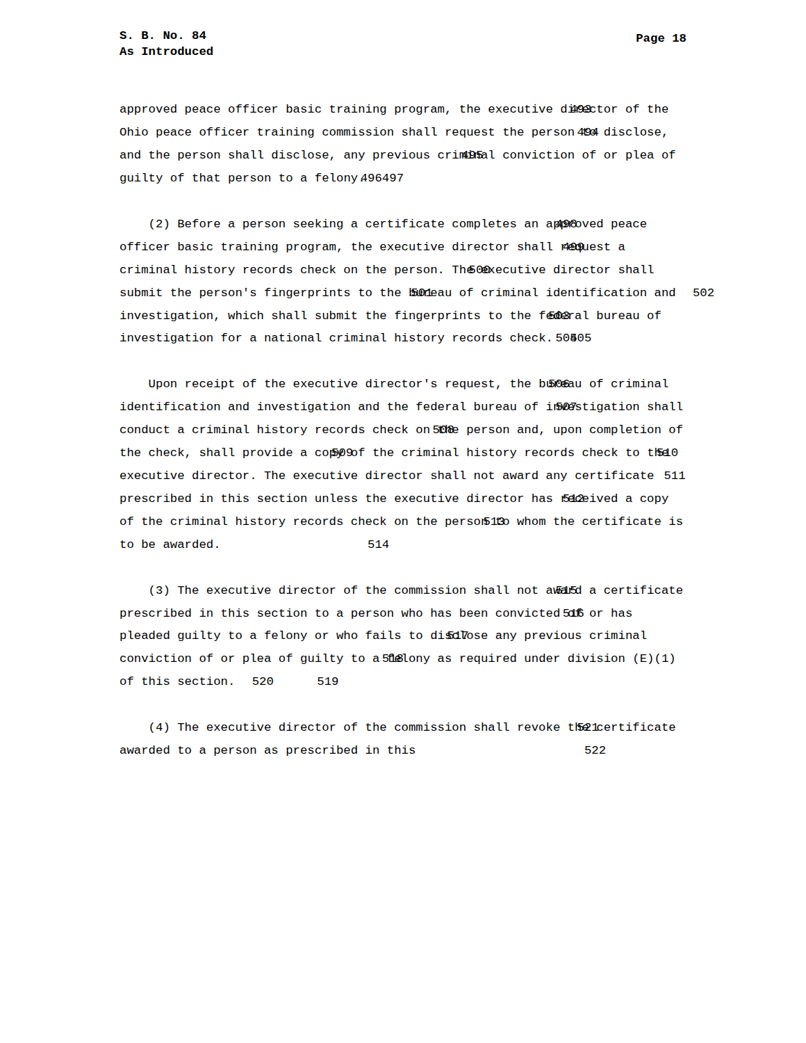S. B. No. 84
As Introduced
Page 18
approved peace officer basic training program, the executive493 director of the Ohio peace officer training commission shall494 request the person to disclose, and the person shall disclose,495 any previous criminal conviction of or plea of guilty of that496 person to a felony.497
(2) Before a person seeking a certificate completes an498 approved peace officer basic training program, the executive499 director shall request a criminal history records check on the500 person. The executive director shall submit the person's501 fingerprints to the bureau of criminal identification and502 investigation, which shall submit the fingerprints to the503 federal bureau of investigation for a national criminal history504 records check.505
Upon receipt of the executive director's request, the506 bureau of criminal identification and investigation and the507 federal bureau of investigation shall conduct a criminal history508 records check on the person and, upon completion of the check,509 shall provide a copy of the criminal history records check to510 the executive director. The executive director shall not award511 any certificate prescribed in this section unless the executive512 director has received a copy of the criminal history records513 check on the person to whom the certificate is to be awarded.514
(3) The executive director of the commission shall not515 award a certificate prescribed in this section to a person who516 has been convicted of or has pleaded guilty to a felony or who517 fails to disclose any previous criminal conviction of or plea of518 guilty to a felony as required under division (E)(1) of this519 section.520
(4) The executive director of the commission shall revoke521 the certificate awarded to a person as prescribed in this522